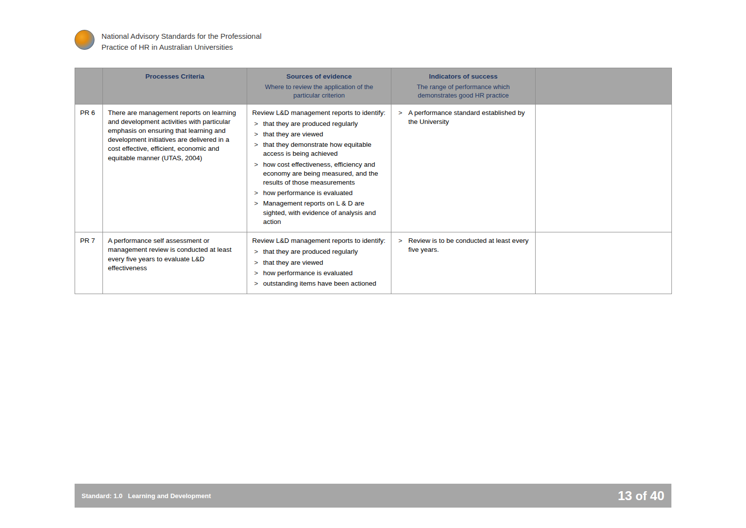National Advisory Standards for the Professional
Practice of HR in Australian Universities
| | Processes Criteria | Sources of evidence Where to review the application of the particular criterion | Indicators of success The range of performance which demonstrates good HR practice | |
| --- | --- | --- | --- | --- |
| PR 6 | There are management reports on learning and development activities with particular emphasis on ensuring that learning and development initiatives are delivered in a cost effective, efficient, economic and equitable manner (UTAS, 2004) | Review L&D management reports to identify: that they are produced regularly that they are viewed that they demonstrate how equitable access is being achieved how cost effectiveness, efficiency and economy are being measured, and the results of those measurements how performance is evaluated Management reports on L & D are sighted, with evidence of analysis and action | A performance standard established by the University | |
| PR 7 | A performance self assessment or management review is conducted at least every five years to evaluate L&D effectiveness | Review L&D management reports to identify: that they are produced regularly that they are viewed how performance is evaluated outstanding items have been actioned | Review is to be conducted at least every five years. | |
Standard: 1.0 Learning and Development
13 of 40